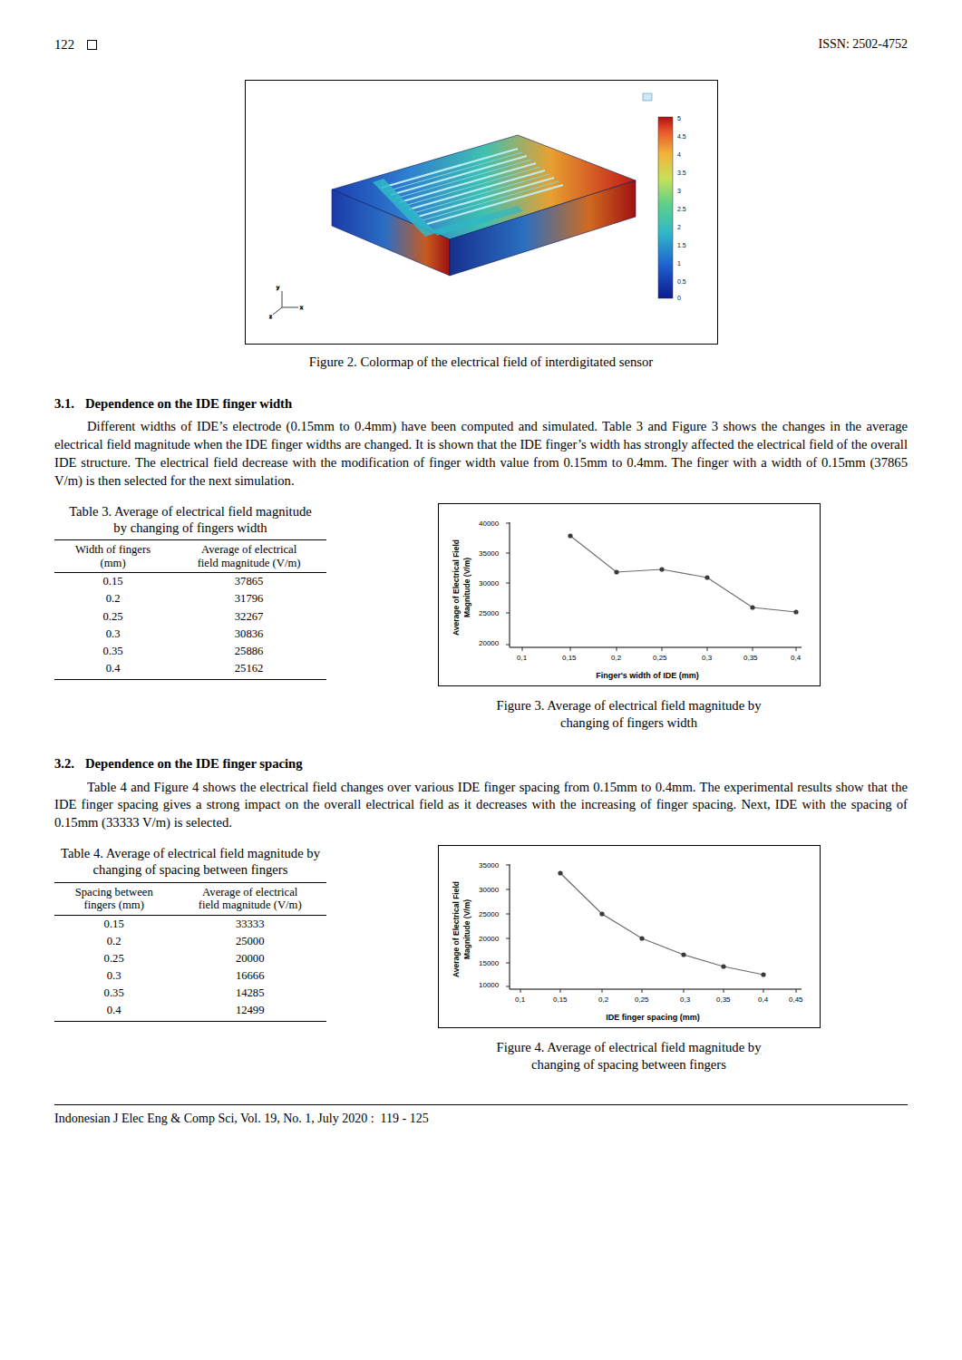122
ISSN: 2502-4752
5 4.5 4 3.5 3 2.5 2 1.5 1 0.5 0 y x z
Figure 2. Colormap of the electrical field of interdigitated sensor
3.1. Dependence on the IDE finger width
Different widths of IDE’s electrode (0.15mm to 0.4mm) have been computed and simulated. Table 3 and Figure 3 shows the changes in the average electrical field magnitude when the IDE finger widths are changed. It is shown that the IDE finger’s width has strongly affected the electrical field of the overall IDE structure. The electrical field decrease with the modification of finger width value from 0.15mm to 0.4mm. The finger with a width of 0.15mm (37865 V/m) is then selected for the next simulation.
Table 3. Average of electrical field magnitude by changing of fingers width
| Width of fingers (mm) | Average of electrical field magnitude (V/m) |
| --- | --- |
| 0.15 | 37865 |
| 0.2 | 31796 |
| 0.25 | 32267 |
| 0.3 | 30836 |
| 0.35 | 25886 |
| 0.4 | 25162 |
40000 35000 30000 25000 20000 0,1 0,15 0,2 0,25 0,3 0,35 0,4 Finger's width of IDE (mm) Average of Electrical Field Magnitude (V/m)
Figure 3. Average of electrical field magnitude by
changing of fingers width
3.2. Dependence on the IDE finger spacing
Table 4 and Figure 4 shows the electrical field changes over various IDE finger spacing from 0.15mm to 0.4mm. The experimental results show that the IDE finger spacing gives a strong impact on the overall electrical field as it decreases with the increasing of finger spacing. Next, IDE with the spacing of 0.15mm (33333 V/m) is selected.
Table 4. Average of electrical field magnitude by changing of spacing between fingers
| Spacing between fingers (mm) | Average of electrical field magnitude (V/m) |
| --- | --- |
| 0.15 | 33333 |
| 0.2 | 25000 |
| 0.25 | 20000 |
| 0.3 | 16666 |
| 0.35 | 14285 |
| 0.4 | 12499 |
35000 30000 25000 20000 15000 10000 0,1 0,15 0,2 0,25 0,3 0,35 0,4 0,45 IDE finger spacing (mm) Average of Electrical Field Magnitude (V/m)
Figure 4. Average of electrical field magnitude by
changing of spacing between fingers
Indonesian J Elec Eng & Comp Sci, Vol. 19, No. 1, July 2020 : 119 - 125